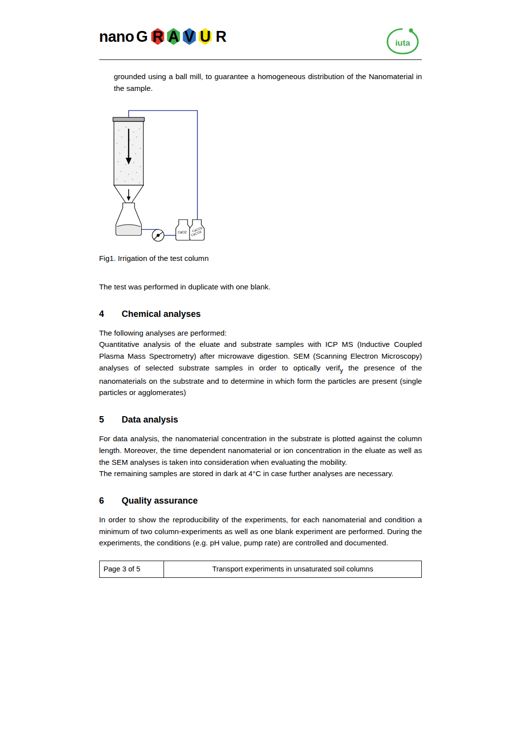nano GRAVUR
iuta
grounded using a ball mill, to guarantee a homogeneous distribution of the Nanomaterial in the sample.
CaCl2 CaCO3 CaCO3
Fig1. Irrigation of the test column
The test was performed in duplicate with one blank.
4 Chemical analyses
The following analyses are performed:
Quantitative analysis of the eluate and substrate samples with ICP MS (Inductive Coupled Plasma Mass Spectrometry) after microwave digestion. SEM (Scanning Electron Microscopy) analyses of selected substrate samples in order to optically verify the presence of the nanomaterials on the substrate and to determine in which form the particles are present (single particles or agglomerates)
5 Data analysis
For data analysis, the nanomaterial concentration in the substrate is plotted against the column length. Moreover, the time dependent nanomaterial or ion concentration in the eluate as well as the SEM analyses is taken into consideration when evaluating the mobility.
The remaining samples are stored in dark at 4°C in case further analyses are necessary.
6 Quality assurance
In order to show the reproducibility of the experiments, for each nanomaterial and condition a minimum of two column-experiments as well as one blank experiment are performed. During the experiments, the conditions (e.g. pH value, pump rate) are controlled and documented.
| Page 3 of 5 | Transport experiments in unsaturated soil columns |